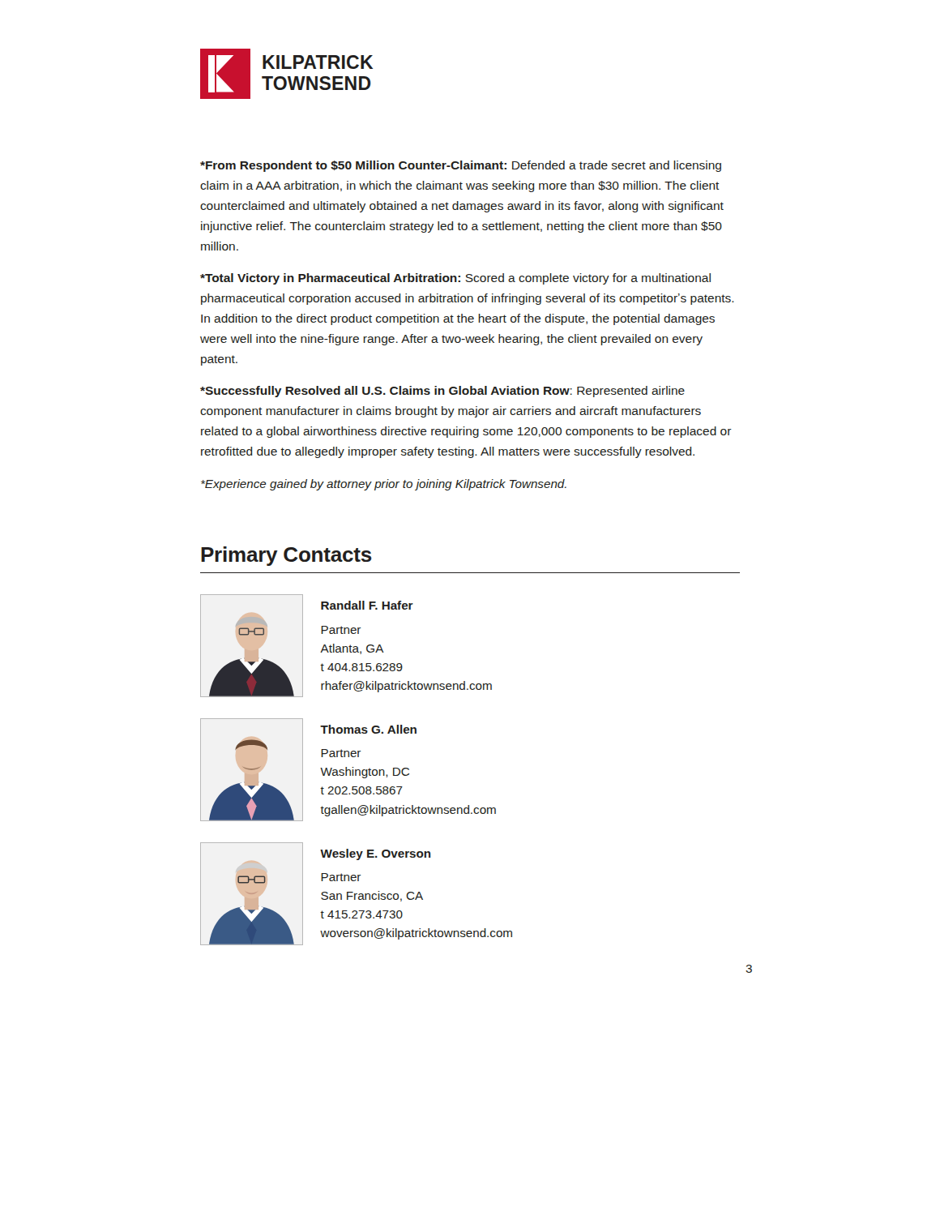KILPATRICK
TOWNSEND
*From Respondent to $50 Million Counter-Claimant: Defended a trade secret and licensing claim in a AAA arbitration, in which the claimant was seeking more than $30 million. The client counterclaimed and ultimately obtained a net damages award in its favor, along with significant injunctive relief. The counterclaim strategy led to a settlement, netting the client more than $50 million.
*Total Victory in Pharmaceutical Arbitration: Scored a complete victory for a multinational pharmaceutical corporation accused in arbitration of infringing several of its competitorʼs patents. In addition to the direct product competition at the heart of the dispute, the potential damages were well into the nine-figure range. After a two-week hearing, the client prevailed on every patent.
*Successfully Resolved all U.S. Claims in Global Aviation Row: Represented airline component manufacturer in claims brought by major air carriers and aircraft manufacturers related to a global airworthiness directive requiring some 120,000 components to be replaced or retrofitted due to allegedly improper safety testing. All matters were successfully resolved.
*Experience gained by attorney prior to joining Kilpatrick Townsend.
Primary Contacts
Randall F. Hafer
Partner
Atlanta, GA
t 404.815.6289
rhafer@kilpatricktownsend.com
Thomas G. Allen
Partner
Washington, DC
t 202.508.5867
tgallen@kilpatricktownsend.com
Wesley E. Overson
Partner
San Francisco, CA
t 415.273.4730
woverson@kilpatricktownsend.com
3